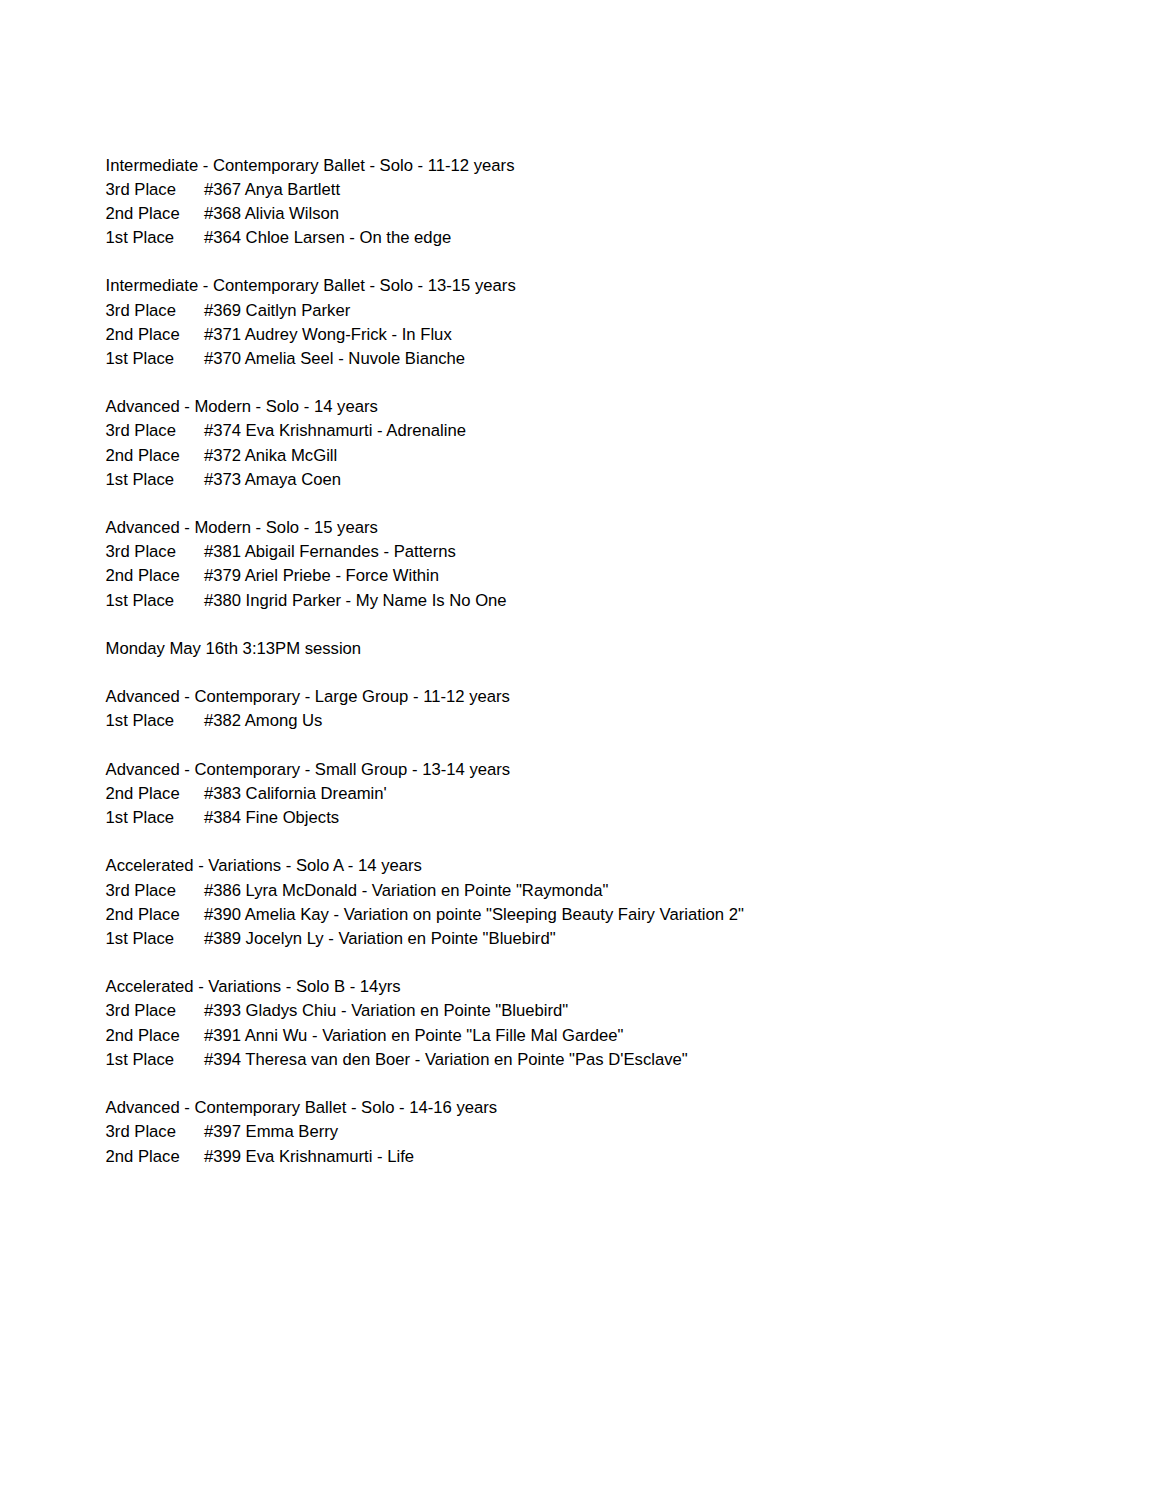Intermediate - Contemporary Ballet - Solo - 11-12 years
3rd Place#367 Anya Bartlett
2nd Place#368 Alivia Wilson
1st Place#364 Chloe Larsen - On the edge
Intermediate - Contemporary Ballet - Solo - 13-15 years
3rd Place#369 Caitlyn Parker
2nd Place#371 Audrey Wong-Frick - In Flux
1st Place#370 Amelia Seel - Nuvole Bianche
Advanced - Modern - Solo - 14 years
3rd Place#374 Eva Krishnamurti - Adrenaline
2nd Place#372 Anika McGill
1st Place#373 Amaya Coen
Advanced - Modern - Solo - 15 years
3rd Place#381 Abigail Fernandes - Patterns
2nd Place#379 Ariel Priebe - Force Within
1st Place#380 Ingrid Parker - My Name Is No One
Monday May 16th 3:13PM session
Advanced - Contemporary - Large Group - 11-12 years
1st Place#382 Among Us
Advanced - Contemporary - Small Group - 13-14 years
2nd Place#383 California Dreamin'
1st Place#384 Fine Objects
Accelerated - Variations - Solo A - 14 years
3rd Place#386 Lyra McDonald - Variation en Pointe "Raymonda"
2nd Place#390 Amelia Kay - Variation on pointe "Sleeping Beauty Fairy Variation 2"
1st Place#389 Jocelyn Ly - Variation en Pointe "Bluebird"
Accelerated - Variations - Solo B - 14yrs
3rd Place#393 Gladys Chiu - Variation en Pointe "Bluebird"
2nd Place#391 Anni Wu - Variation en Pointe "La Fille Mal Gardee"
1st Place#394 Theresa van den Boer - Variation en Pointe "Pas D'Esclave"
Advanced - Contemporary Ballet - Solo - 14-16 years
3rd Place#397 Emma Berry
2nd Place#399 Eva Krishnamurti - Life